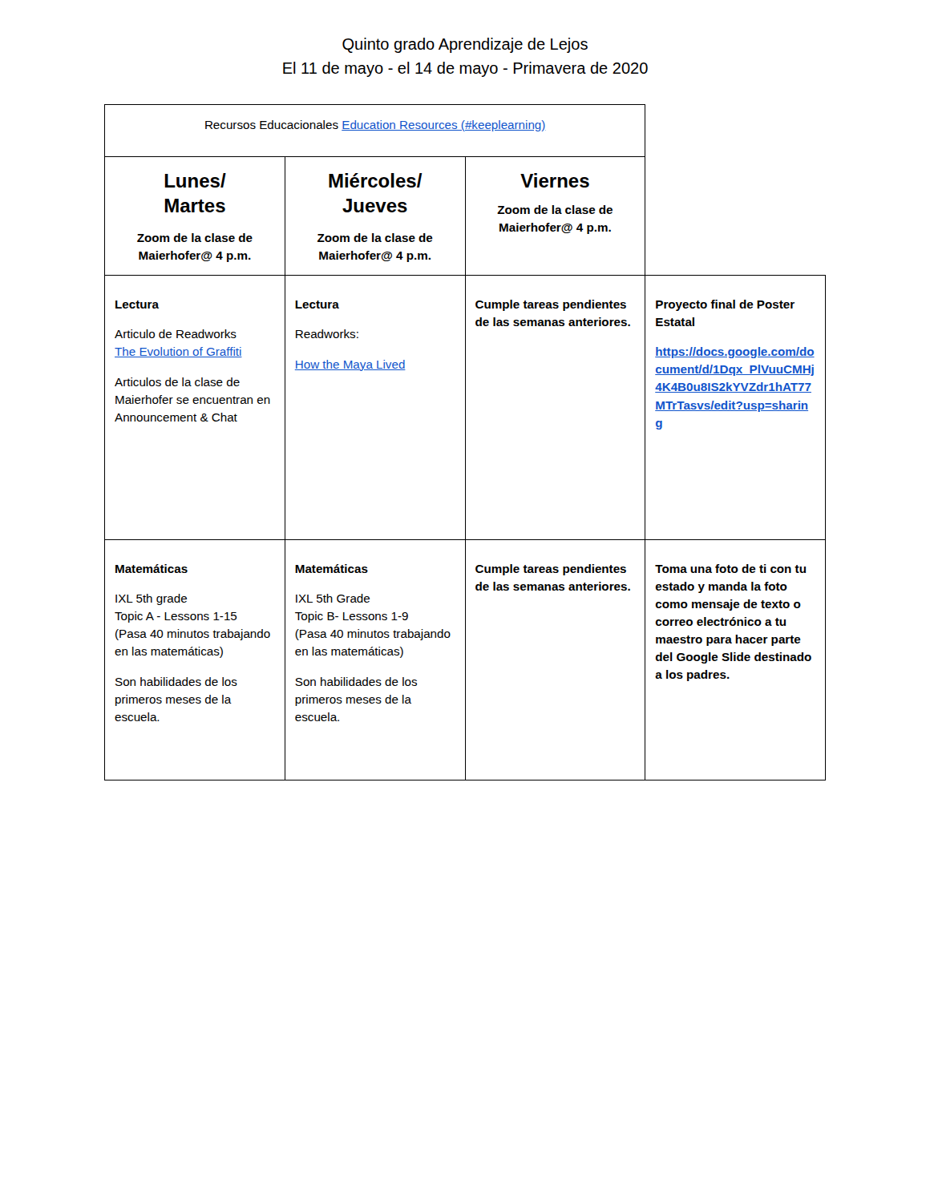Quinto grado Aprendizaje de Lejos
El 11 de mayo - el 14 de mayo - Primavera de 2020
| Recursos Educacionales Education Resources (#keeplearning) | |
| Lunes/ Martes Zoom de la clase de Maierhofer@ 4 p.m. | Miércoles/ Jueves Zoom de la clase de Maierhofer@ 4 p.m. | Viernes Zoom de la clase de Maierhofer@ 4 p.m. | |
| Lectura Articulo de Readworks The Evolution of Graffiti Articulos de la clase de Maierhofer se encuentran en Announcement & Chat | Lectura Readworks: How the Maya Lived | Cumple tareas pendientes de las semanas anteriores. | Proyecto final de Poster Estatal https://docs.google.com/document/d/1Dqx_PlVuuCMHj4K4B0u8IS2kYVZdr1hAT77MTrTasvs/edit?usp=sharing |
| Matemáticas IXL 5th grade Topic A - Lessons 1-15 (Pasa 40 minutos trabajando en las matemáticas) Son habilidades de los primeros meses de la escuela. | Matemáticas IXL 5th Grade Topic B- Lessons 1-9 (Pasa 40 minutos trabajando en las matemáticas) Son habilidades de los primeros meses de la escuela. | Cumple tareas pendientes de las semanas anteriores. | Toma una foto de ti con tu estado y manda la foto como mensaje de texto o correo electrónico a tu maestro para hacer parte del Google Slide destinado a los padres. |